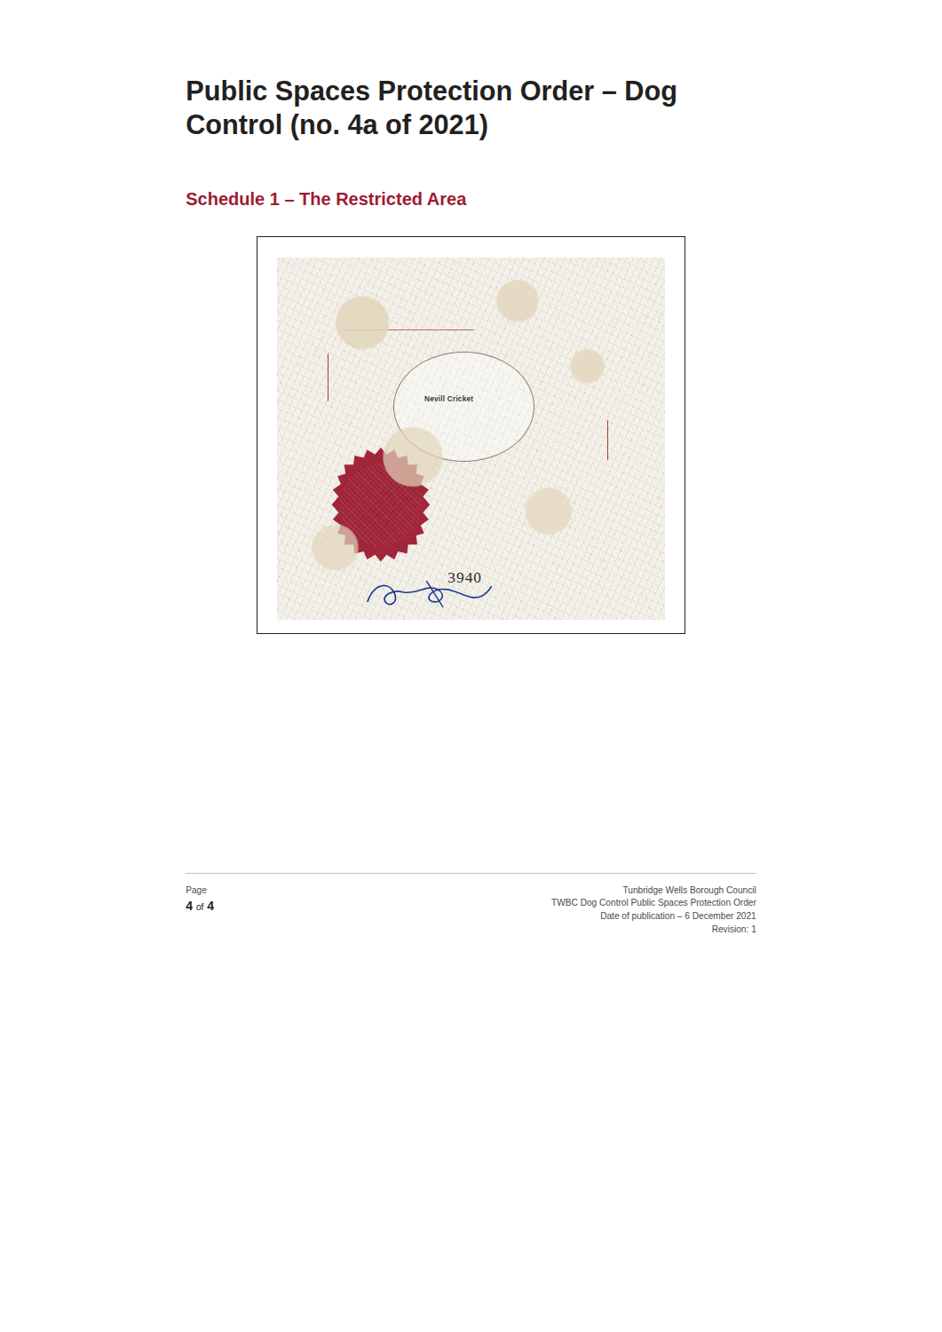Public Spaces Protection Order – Dog Control (no. 4a of 2021)
Schedule 1 – The Restricted Area
Nevill Cricket
3940
Page 4 of 4
Tunbridge Wells Borough Council
TWBC Dog Control Public Spaces Protection Order
Date of publication – 6 December 2021
Revision: 1